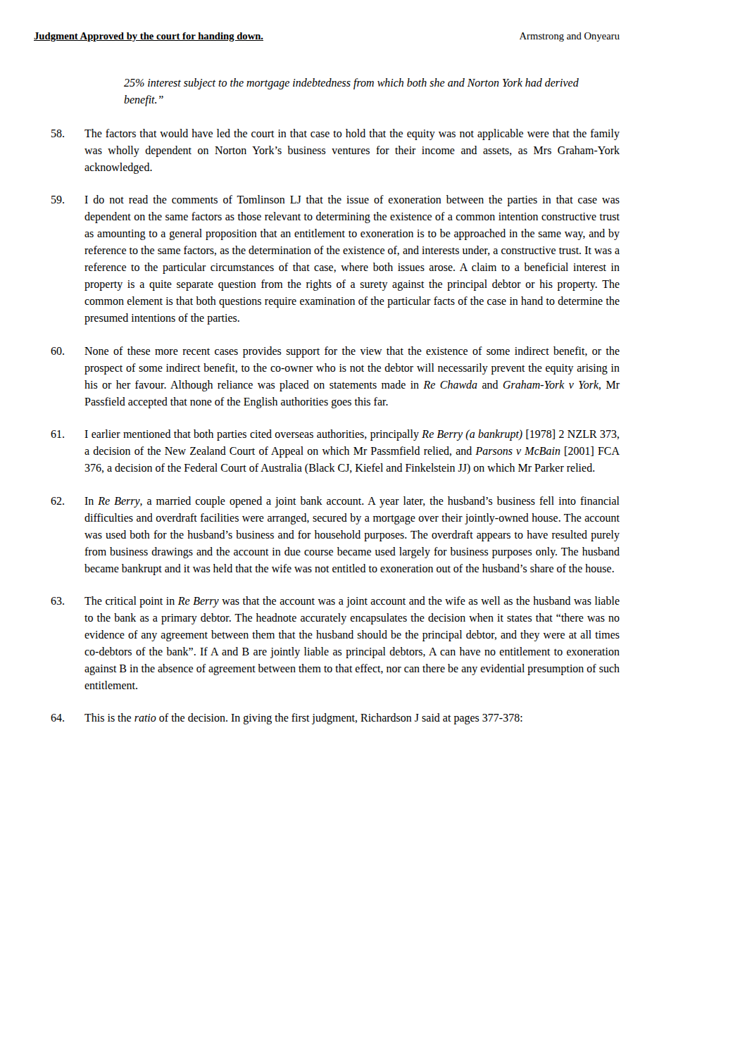Judgment Approved by the court for handing down. Armstrong and Onyearu
25% interest subject to the mortgage indebtedness from which both she and Norton York had derived benefit.”
58. The factors that would have led the court in that case to hold that the equity was not applicable were that the family was wholly dependent on Norton York’s business ventures for their income and assets, as Mrs Graham-York acknowledged.
59. I do not read the comments of Tomlinson LJ that the issue of exoneration between the parties in that case was dependent on the same factors as those relevant to determining the existence of a common intention constructive trust as amounting to a general proposition that an entitlement to exoneration is to be approached in the same way, and by reference to the same factors, as the determination of the existence of, and interests under, a constructive trust. It was a reference to the particular circumstances of that case, where both issues arose. A claim to a beneficial interest in property is a quite separate question from the rights of a surety against the principal debtor or his property. The common element is that both questions require examination of the particular facts of the case in hand to determine the presumed intentions of the parties.
60. None of these more recent cases provides support for the view that the existence of some indirect benefit, or the prospect of some indirect benefit, to the co-owner who is not the debtor will necessarily prevent the equity arising in his or her favour. Although reliance was placed on statements made in Re Chawda and Graham-York v York, Mr Passfield accepted that none of the English authorities goes this far.
61. I earlier mentioned that both parties cited overseas authorities, principally Re Berry (a bankrupt) [1978] 2 NZLR 373, a decision of the New Zealand Court of Appeal on which Mr Passmfield relied, and Parsons v McBain [2001] FCA 376, a decision of the Federal Court of Australia (Black CJ, Kiefel and Finkelstein JJ) on which Mr Parker relied.
62. In Re Berry, a married couple opened a joint bank account. A year later, the husband’s business fell into financial difficulties and overdraft facilities were arranged, secured by a mortgage over their jointly-owned house. The account was used both for the husband’s business and for household purposes. The overdraft appears to have resulted purely from business drawings and the account in due course became used largely for business purposes only. The husband became bankrupt and it was held that the wife was not entitled to exoneration out of the husband’s share of the house.
63. The critical point in Re Berry was that the account was a joint account and the wife as well as the husband was liable to the bank as a primary debtor. The headnote accurately encapsulates the decision when it states that “there was no evidence of any agreement between them that the husband should be the principal debtor, and they were at all times co-debtors of the bank”. If A and B are jointly liable as principal debtors, A can have no entitlement to exoneration against B in the absence of agreement between them to that effect, nor can there be any evidential presumption of such entitlement.
64. This is the ratio of the decision. In giving the first judgment, Richardson J said at pages 377-378: